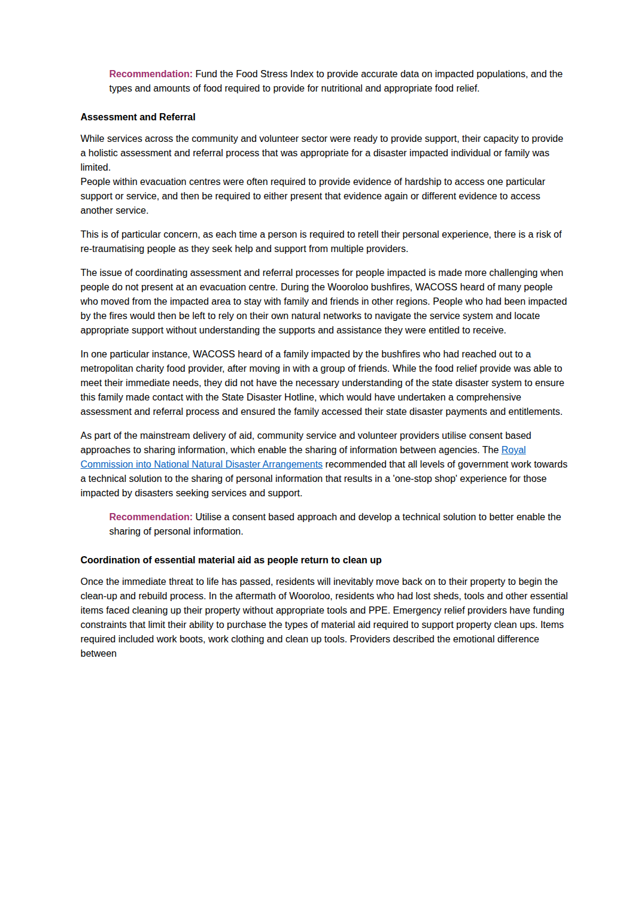Recommendation: Fund the Food Stress Index to provide accurate data on impacted populations, and the types and amounts of food required to provide for nutritional and appropriate food relief.
Assessment and Referral
While services across the community and volunteer sector were ready to provide support, their capacity to provide a holistic assessment and referral process that was appropriate for a disaster impacted individual or family was limited.
People within evacuation centres were often required to provide evidence of hardship to access one particular support or service, and then be required to either present that evidence again or different evidence to access another service.
This is of particular concern, as each time a person is required to retell their personal experience, there is a risk of re-traumatising people as they seek help and support from multiple providers.
The issue of coordinating assessment and referral processes for people impacted is made more challenging when people do not present at an evacuation centre. During the Wooroloo bushfires, WACOSS heard of many people who moved from the impacted area to stay with family and friends in other regions. People who had been impacted by the fires would then be left to rely on their own natural networks to navigate the service system and locate appropriate support without understanding the supports and assistance they were entitled to receive.
In one particular instance, WACOSS heard of a family impacted by the bushfires who had reached out to a metropolitan charity food provider, after moving in with a group of friends. While the food relief provide was able to meet their immediate needs, they did not have the necessary understanding of the state disaster system to ensure this family made contact with the State Disaster Hotline, which would have undertaken a comprehensive assessment and referral process and ensured the family accessed their state disaster payments and entitlements.
As part of the mainstream delivery of aid, community service and volunteer providers utilise consent based approaches to sharing information, which enable the sharing of information between agencies. The Royal Commission into National Natural Disaster Arrangements recommended that all levels of government work towards a technical solution to the sharing of personal information that results in a 'one-stop shop' experience for those impacted by disasters seeking services and support.
Recommendation: Utilise a consent based approach and develop a technical solution to better enable the sharing of personal information.
Coordination of essential material aid as people return to clean up
Once the immediate threat to life has passed, residents will inevitably move back on to their property to begin the clean-up and rebuild process. In the aftermath of Wooroloo, residents who had lost sheds, tools and other essential items faced cleaning up their property without appropriate tools and PPE. Emergency relief providers have funding constraints that limit their ability to purchase the types of material aid required to support property clean ups. Items required included work boots, work clothing and clean up tools. Providers described the emotional difference between